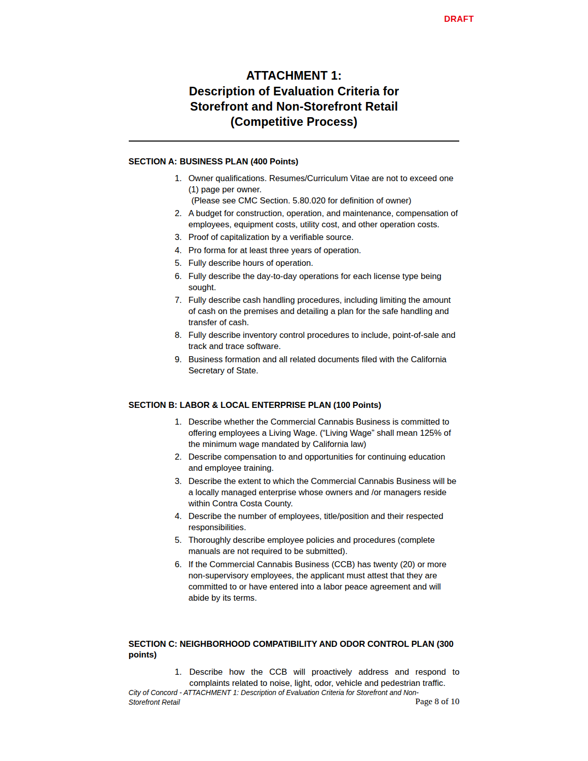DRAFT
ATTACHMENT 1: Description of Evaluation Criteria for Storefront and Non-Storefront Retail (Competitive Process)
SECTION A: BUSINESS PLAN (400 Points)
Owner qualifications. Resumes/Curriculum Vitae are not to exceed one (1) page per owner. (Please see CMC Section. 5.80.020 for definition of owner)
A budget for construction, operation, and maintenance, compensation of employees, equipment costs, utility cost, and other operation costs.
Proof of capitalization by a verifiable source.
Pro forma for at least three years of operation.
Fully describe hours of operation.
Fully describe the day-to-day operations for each license type being sought.
Fully describe cash handling procedures, including limiting the amount of cash on the premises and detailing a plan for the safe handling and transfer of cash.
Fully describe inventory control procedures to include, point-of-sale and track and trace software.
Business formation and all related documents filed with the California Secretary of State.
SECTION B: LABOR & LOCAL ENTERPRISE PLAN (100 Points)
Describe whether the Commercial Cannabis Business is committed to offering employees a Living Wage. (“Living Wage” shall mean 125% of the minimum wage mandated by California law)
Describe compensation to and opportunities for continuing education and employee training.
Describe the extent to which the Commercial Cannabis Business will be a locally managed enterprise whose owners and /or managers reside within Contra Costa County.
Describe the number of employees, title/position and their respected responsibilities.
Thoroughly describe employee policies and procedures (complete manuals are not required to be submitted).
If the Commercial Cannabis Business (CCB) has twenty (20) or more non-supervisory employees, the applicant must attest that they are committed to or have entered into a labor peace agreement and will abide by its terms.
SECTION C: NEIGHBORHOOD COMPATIBILITY AND ODOR CONTROL PLAN (300 points)
Describe how the CCB will proactively address and respond to complaints related to noise, light, odor, vehicle and pedestrian traffic.
City of Concord - ATTACHMENT 1: Description of Evaluation Criteria for Storefront and Non-Storefront Retail
Page 8 of 10